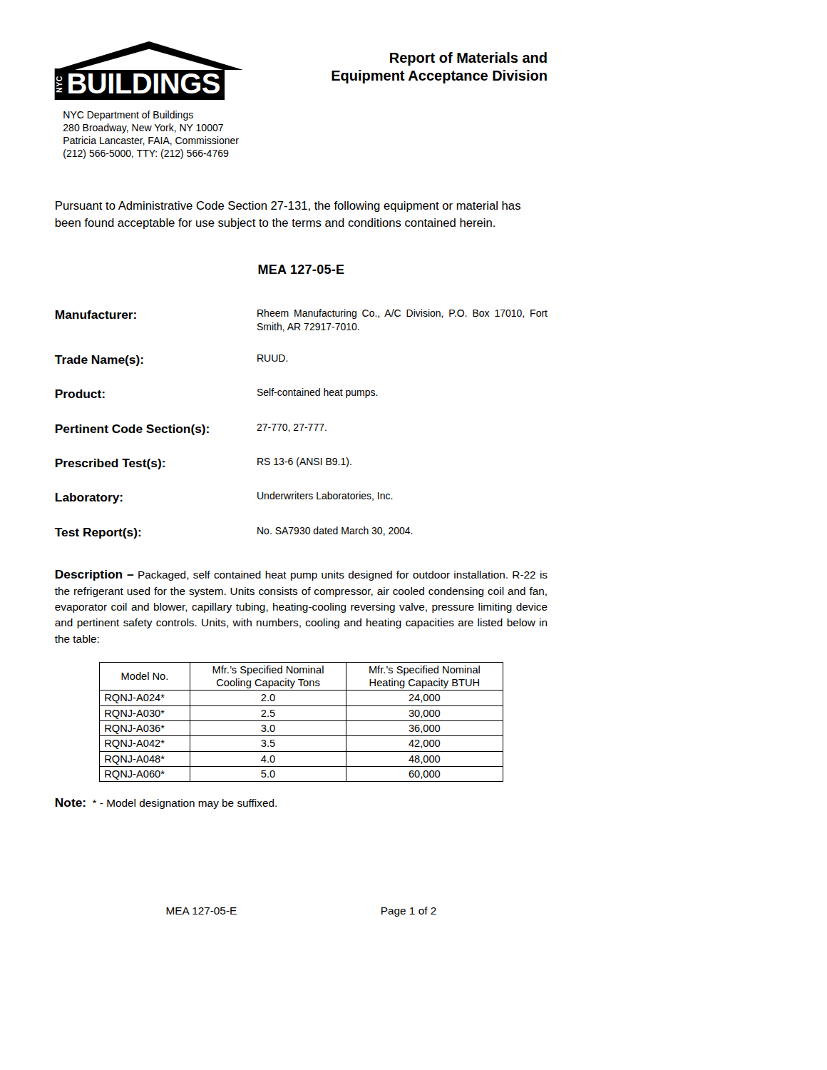NYC
BUILDINGS
NYC Department of Buildings
280 Broadway, New York, NY 10007
Patricia Lancaster, FAIA, Commissioner
(212) 566-5000, TTY: (212) 566-4769
Report of Materials and
Equipment Acceptance Division
Pursuant to Administrative Code Section 27-131, the following equipment or material has been found acceptable for use subject to the terms and conditions contained herein.
MEA 127-05-E
| Manufacturer: | Rheem Manufacturing Co., A/C Division, P.O. Box 17010, Fort Smith, AR 72917-7010. |
| Trade Name(s): | RUUD. |
| Product: | Self-contained heat pumps. |
| Pertinent Code Section(s): | 27-770, 27-777. |
| Prescribed Test(s): | RS 13-6 (ANSI B9.1). |
| Laboratory: | Underwriters Laboratories, Inc. |
| Test Report(s): | No. SA7930 dated March 30, 2004. |
Description – Packaged, self contained heat pump units designed for outdoor installation. R-22 is the refrigerant used for the system. Units consists of compressor, air cooled condensing coil and fan, evaporator coil and blower, capillary tubing, heating-cooling reversing valve, pressure limiting device and pertinent safety controls. Units, with numbers, cooling and heating capacities are listed below in the table:
| Model No. | Mfr.’s Specified Nominal Cooling Capacity Tons | Mfr.’s Specified Nominal Heating Capacity BTUH |
| --- | --- | --- |
| RQNJ-A024* | 2.0 | 24,000 |
| RQNJ-A030* | 2.5 | 30,000 |
| RQNJ-A036* | 3.0 | 36,000 |
| RQNJ-A042* | 3.5 | 42,000 |
| RQNJ-A048* | 4.0 | 48,000 |
| RQNJ-A060* | 5.0 | 60,000 |
Note: * - Model designation may be suffixed.
MEA 127-05-E Page 1 of 2